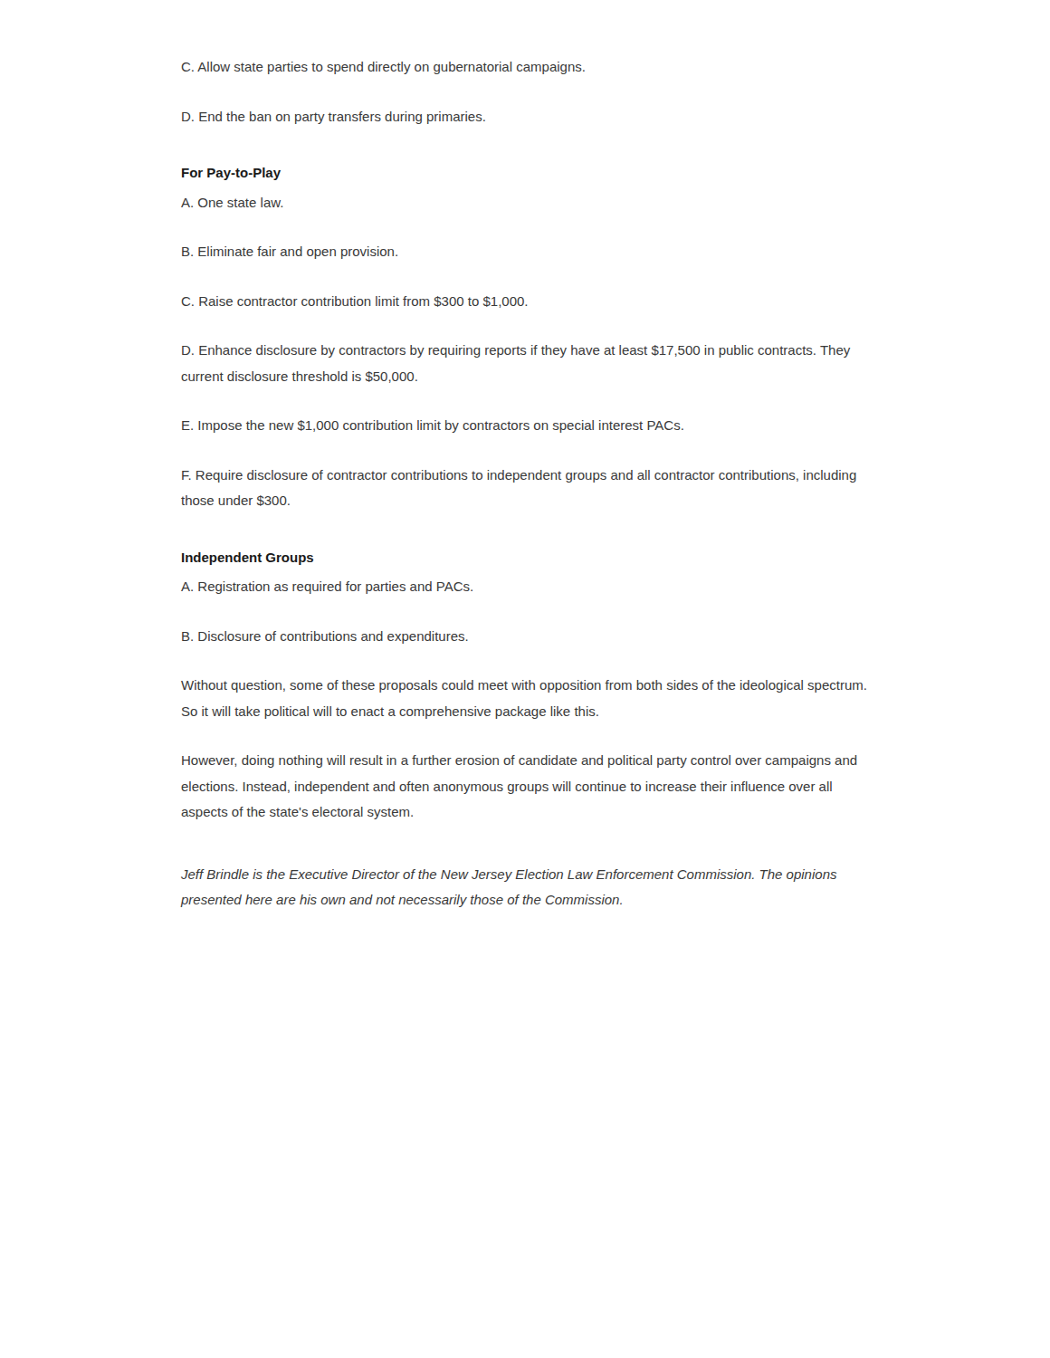C. Allow state parties to spend directly on gubernatorial campaigns.
D. End the ban on party transfers during primaries.
For Pay-to-Play
A. One state law.
B. Eliminate fair and open provision.
C. Raise contractor contribution limit from $300 to $1,000.
D. Enhance disclosure by contractors by requiring reports if they have at least $17,500 in public contracts. They current disclosure threshold is $50,000.
E. Impose the new $1,000 contribution limit by contractors on special interest PACs.
F. Require disclosure of contractor contributions to independent groups and all contractor contributions, including those under $300.
Independent Groups
A. Registration as required for parties and PACs.
B. Disclosure of contributions and expenditures.
Without question, some of these proposals could meet with opposition from both sides of the ideological spectrum. So it will take political will to enact a comprehensive package like this.
However, doing nothing will result in a further erosion of candidate and political party control over campaigns and elections. Instead, independent and often anonymous groups will continue to increase their influence over all aspects of the state's electoral system.
Jeff Brindle is the Executive Director of the New Jersey Election Law Enforcement Commission. The opinions presented here are his own and not necessarily those of the Commission.